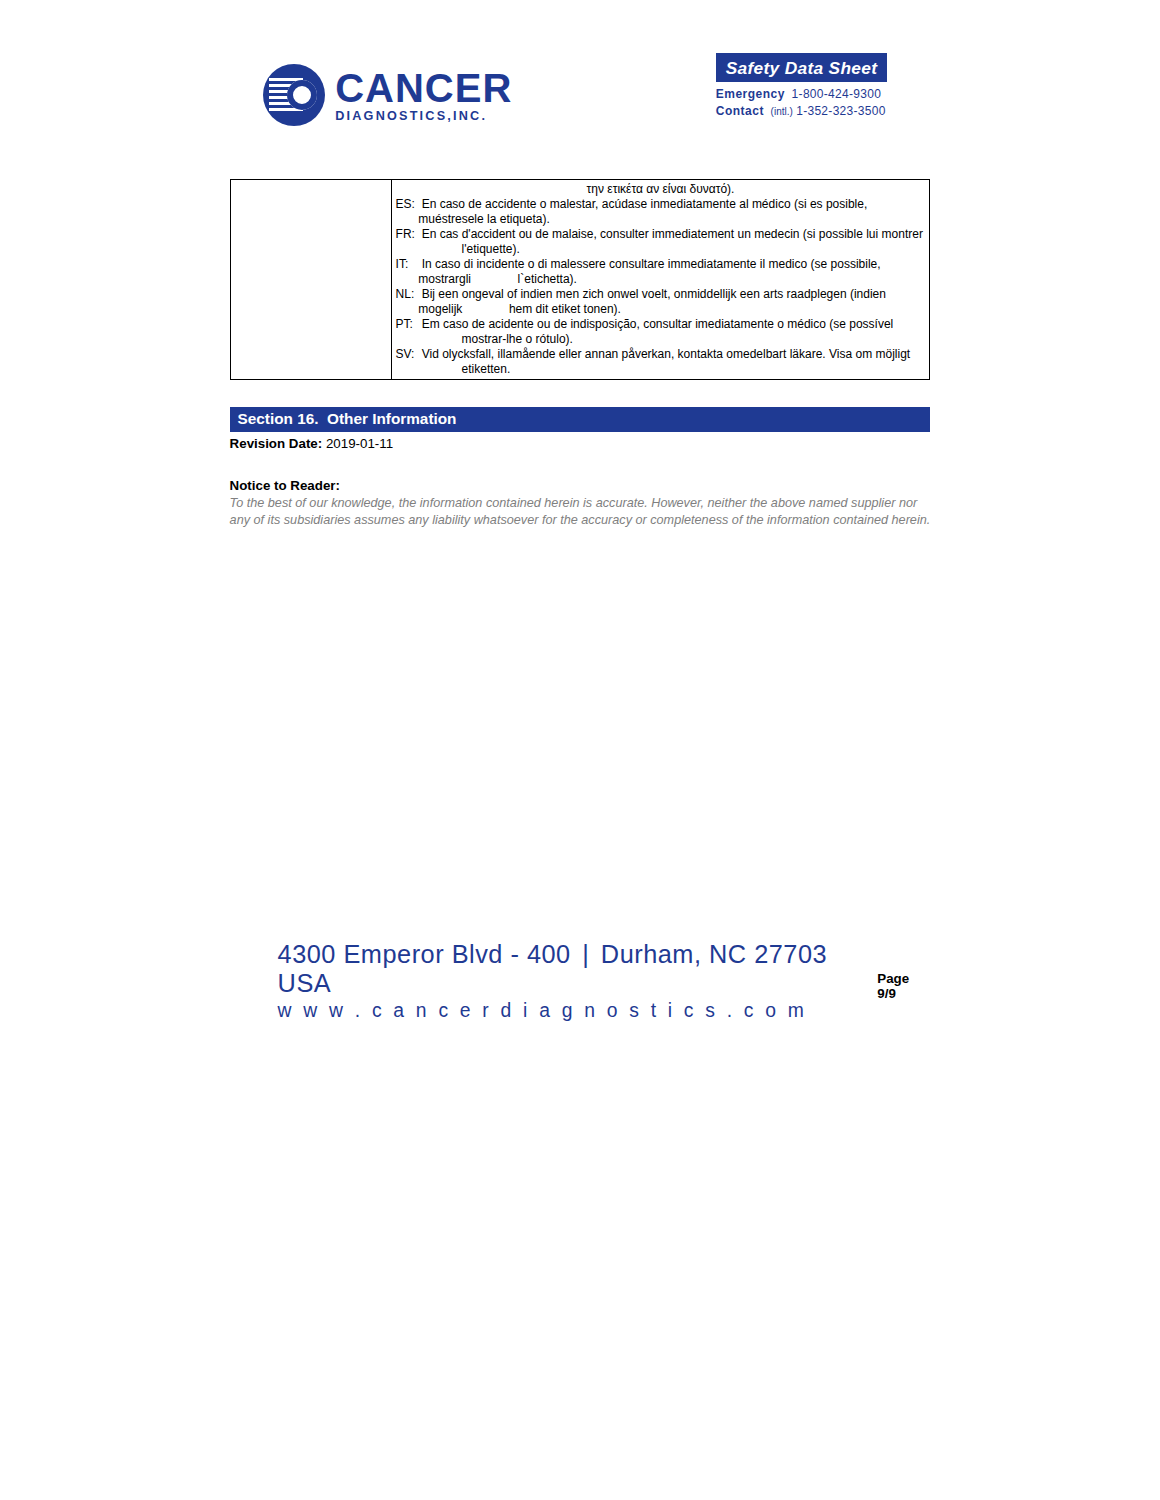CANCER
DIAGNOSTICS,INC.
Safety Data Sheet
Emergency 1-800-424-9300
Contact (intl.) 1-352-323-3500
| | την ετικέτα αν είναι δυνατό). ES: En caso de accidente o malestar, acúdase inmediatamente al médico (si es posible, muéstresele la etiqueta). FR: En cas d'accident ou de malaise, consulter immediatement un medecin (si possible lui montrer l'etiquette). IT: In caso di incidente o di malessere consultare immediatamente il medico (se possibile, mostrargli l`etichetta). NL: Bij een ongeval of indien men zich onwel voelt, onmiddellijk een arts raadplegen (indien mogelijk hem dit etiket tonen). PT: Em caso de acidente ou de indisposição, consultar imediatamente o médico (se possível mostrar-lhe o rótulo). SV: Vid olycksfall, illamående eller annan påverkan, kontakta omedelbart läkare. Visa om möjligt etiketten. |
Section 16. Other Information
Revision Date: 2019-01-11
Notice to Reader:
To the best of our knowledge, the information contained herein is accurate. However, neither the above named supplier nor any of its subsidiaries assumes any liability whatsoever for the accuracy or completeness of the information contained herein.
4300 Emperor Blvd - 400 | Durham, NC 27703 USA
w w w . c a n c e r d i a g n o s t i c s . c o m
Page 9/9